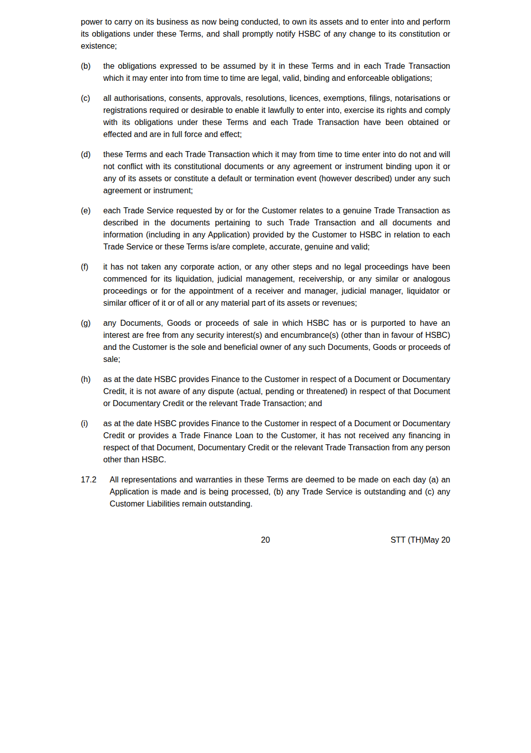power to carry on its business as now being conducted, to own its assets and to enter into and perform its obligations under these Terms, and shall promptly notify HSBC of any change to its constitution or existence;
(b) the obligations expressed to be assumed by it in these Terms and in each Trade Transaction which it may enter into from time to time are legal, valid, binding and enforceable obligations;
(c) all authorisations, consents, approvals, resolutions, licences, exemptions, filings, notarisations or registrations required or desirable to enable it lawfully to enter into, exercise its rights and comply with its obligations under these Terms and each Trade Transaction have been obtained or effected and are in full force and effect;
(d) these Terms and each Trade Transaction which it may from time to time enter into do not and will not conflict with its constitutional documents or any agreement or instrument binding upon it or any of its assets or constitute a default or termination event (however described) under any such agreement or instrument;
(e) each Trade Service requested by or for the Customer relates to a genuine Trade Transaction as described in the documents pertaining to such Trade Transaction and all documents and information (including in any Application) provided by the Customer to HSBC in relation to each Trade Service or these Terms is/are complete, accurate, genuine and valid;
(f) it has not taken any corporate action, or any other steps and no legal proceedings have been commenced for its liquidation, judicial management, receivership, or any similar or analogous proceedings or for the appointment of a receiver and manager, judicial manager, liquidator or similar officer of it or of all or any material part of its assets or revenues;
(g) any Documents, Goods or proceeds of sale in which HSBC has or is purported to have an interest are free from any security interest(s) and encumbrance(s) (other than in favour of HSBC) and the Customer is the sole and beneficial owner of any such Documents, Goods or proceeds of sale;
(h) as at the date HSBC provides Finance to the Customer in respect of a Document or Documentary Credit, it is not aware of any dispute (actual, pending or threatened) in respect of that Document or Documentary Credit or the relevant Trade Transaction; and
(i) as at the date HSBC provides Finance to the Customer in respect of a Document or Documentary Credit or provides a Trade Finance Loan to the Customer, it has not received any financing in respect of that Document, Documentary Credit or the relevant Trade Transaction from any person other than HSBC.
17.2 All representations and warranties in these Terms are deemed to be made on each day (a) an Application is made and is being processed, (b) any Trade Service is outstanding and (c) any Customer Liabilities remain outstanding.
20 STT (TH)May 20